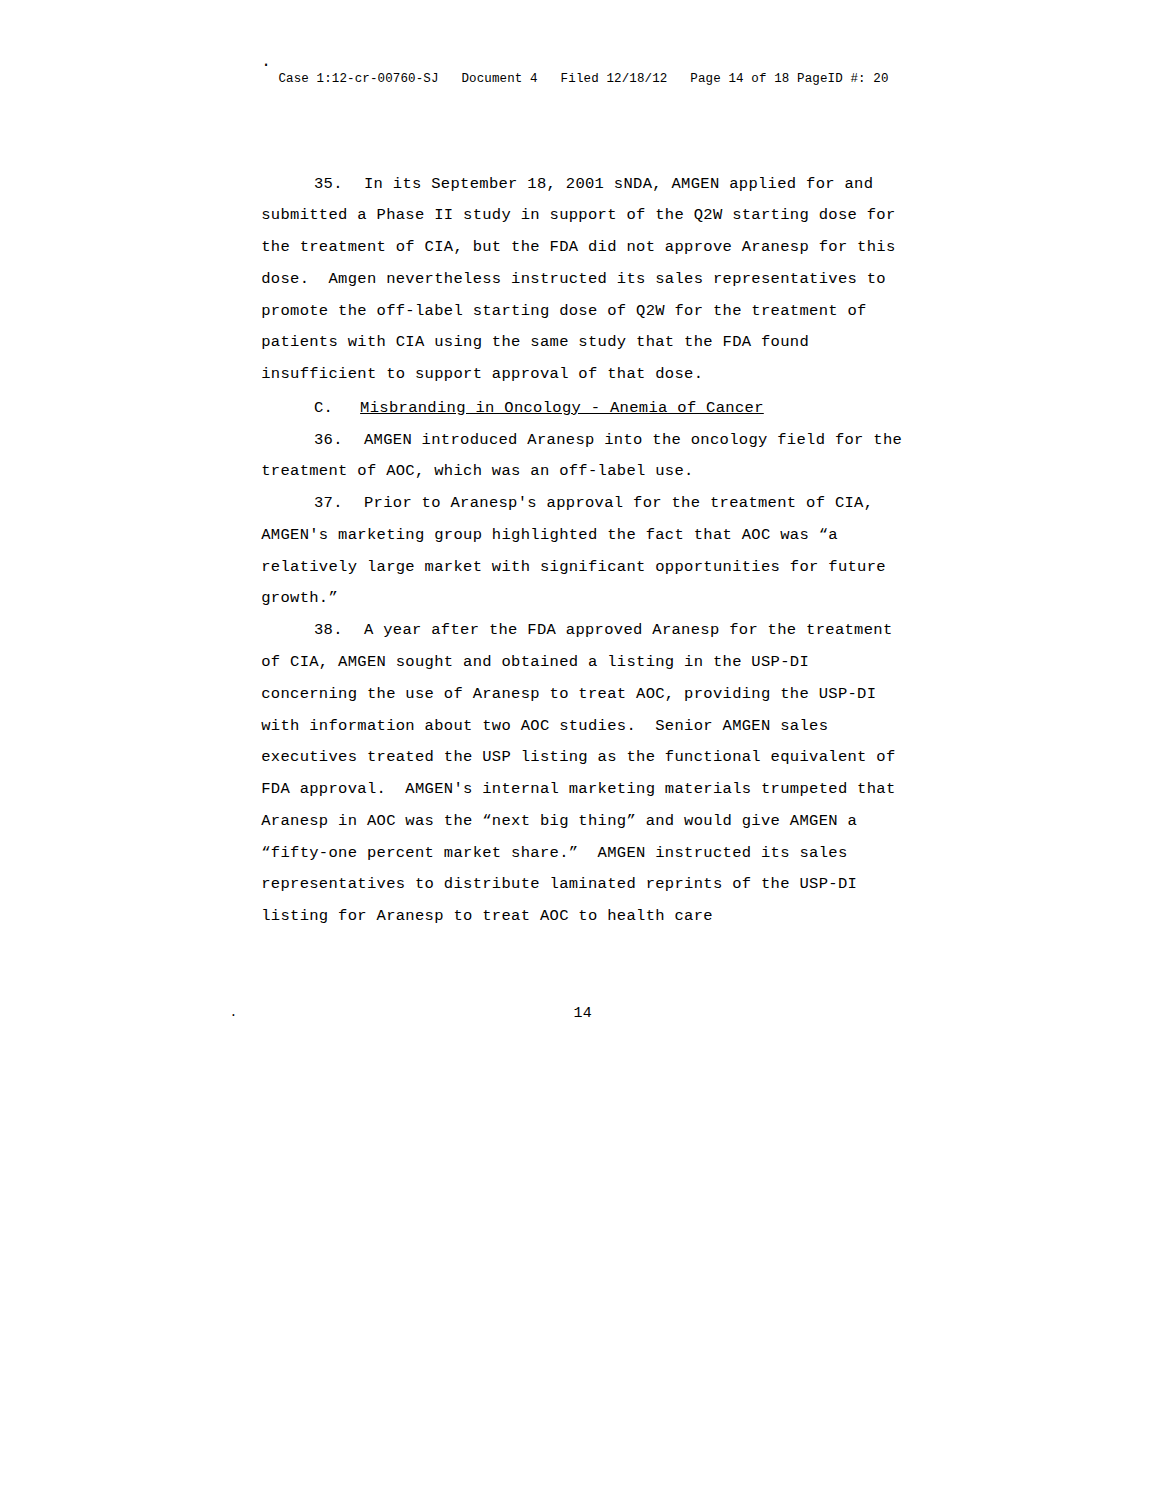.
Case 1:12-cr-00760-SJ Document 4 Filed 12/18/12 Page 14 of 18 PageID #: 20
35. In its September 18, 2001 sNDA, AMGEN applied for and submitted a Phase II study in support of the Q2W starting dose for the treatment of CIA, but the FDA did not approve Aranesp for this dose. Amgen nevertheless instructed its sales representatives to promote the off-label starting dose of Q2W for the treatment of patients with CIA using the same study that the FDA found insufficient to support approval of that dose.
C. Misbranding in Oncology - Anemia of Cancer
36. AMGEN introduced Aranesp into the oncology field for the treatment of AOC, which was an off-label use.
37. Prior to Aranesp's approval for the treatment of CIA, AMGEN's marketing group highlighted the fact that AOC was “a relatively large market with significant opportunities for future growth.”
38. A year after the FDA approved Aranesp for the treatment of CIA, AMGEN sought and obtained a listing in the USP-DI concerning the use of Aranesp to treat AOC, providing the USP-DI with information about two AOC studies. Senior AMGEN sales executives treated the USP listing as the functional equivalent of FDA approval. AMGEN's internal marketing materials trumpeted that Aranesp in AOC was the “next big thing” and would give AMGEN a “fifty-one percent market share.” AMGEN instructed its sales representatives to distribute laminated reprints of the USP-DI listing for Aranesp to treat AOC to health care
14
.